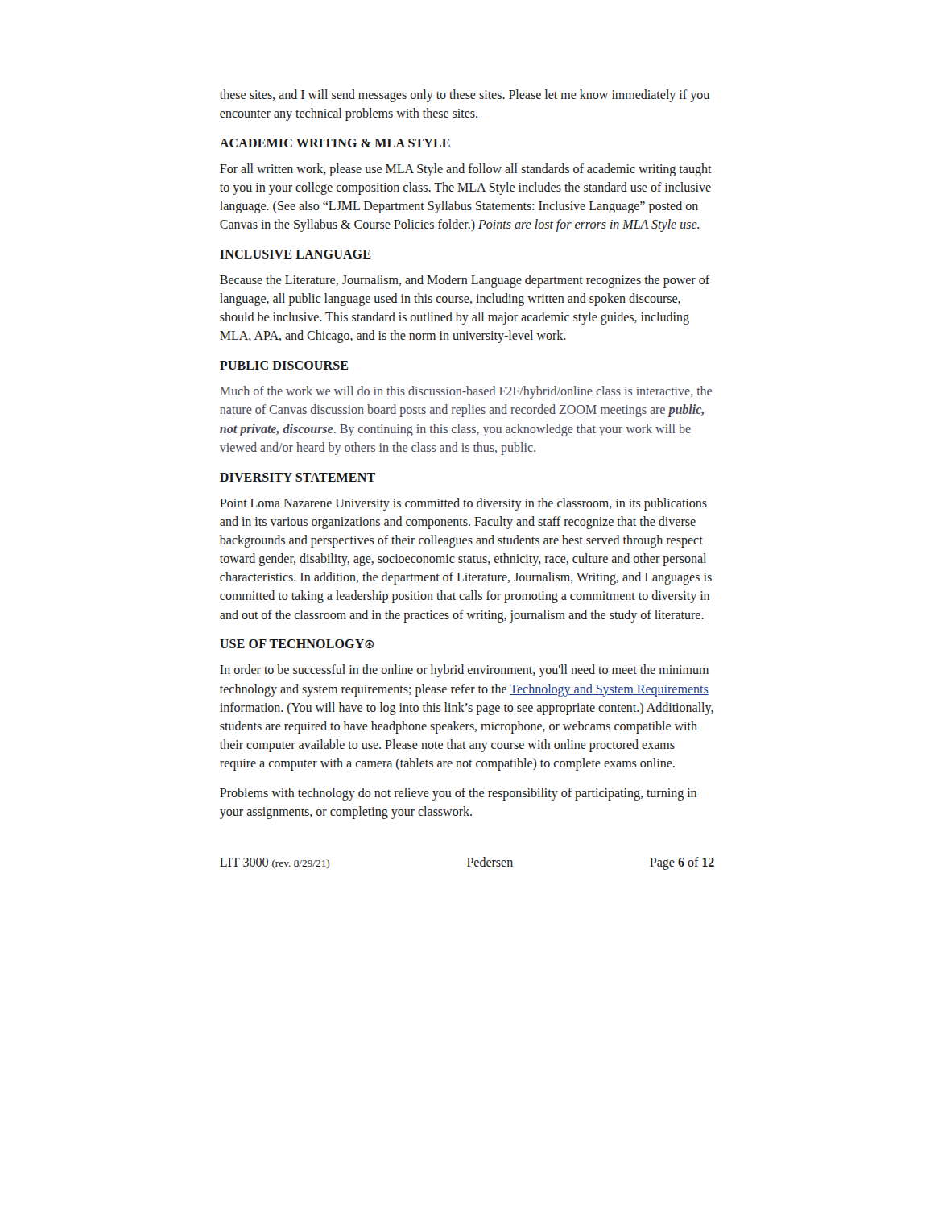these sites, and I will send messages only to these sites. Please let me know immediately if you encounter any technical problems with these sites.
Academic Writing & MLA Style
For all written work, please use MLA Style and follow all standards of academic writing taught to you in your college composition class. The MLA Style includes the standard use of inclusive language. (See also “LJML Department Syllabus Statements: Inclusive Language” posted on Canvas in the Syllabus & Course Policies folder.) Points are lost for errors in MLA Style use.
Inclusive Language
Because the Literature, Journalism, and Modern Language department recognizes the power of language, all public language used in this course, including written and spoken discourse, should be inclusive. This standard is outlined by all major academic style guides, including MLA, APA, and Chicago, and is the norm in university-level work.
Public Discourse
Much of the work we will do in this discussion-based F2F/hybrid/online class is interactive, the nature of Canvas discussion board posts and replies and recorded ZOOM meetings are public, not private, discourse. By continuing in this class, you acknowledge that your work will be viewed and/or heard by others in the class and is thus, public.
Diversity Statement
Point Loma Nazarene University is committed to diversity in the classroom, in its publications and in its various organizations and components. Faculty and staff recognize that the diverse backgrounds and perspectives of their colleagues and students are best served through respect toward gender, disability, age, socioeconomic status, ethnicity, race, culture and other personal characteristics. In addition, the department of Literature, Journalism, Writing, and Languages is committed to taking a leadership position that calls for promoting a commitment to diversity in and out of the classroom and in the practices of writing, journalism and the study of literature.
Use of Technology⊛
In order to be successful in the online or hybrid environment, you'll need to meet the minimum technology and system requirements; please refer to the Technology and System Requirements information. (You will have to log into this link’s page to see appropriate content.) Additionally, students are required to have headphone speakers, microphone, or webcams compatible with their computer available to use. Please note that any course with online proctored exams require a computer with a camera (tablets are not compatible) to complete exams online.
Problems with technology do not relieve you of the responsibility of participating, turning in your assignments, or completing your classwork.
LIT 3000 (rev. 8/29/21) Pedersen Page 6 of 12